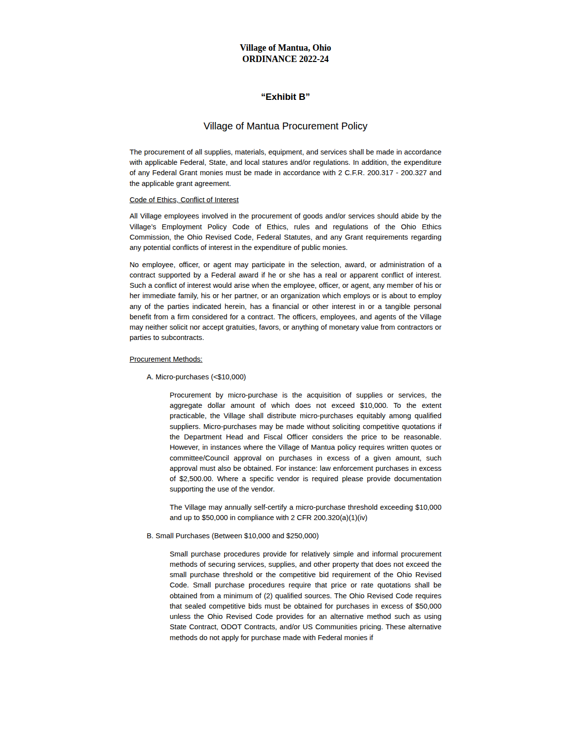Village of Mantua, Ohio ORDINANCE 2022-24
“Exhibit B”
Village of Mantua Procurement Policy
The procurement of all supplies, materials, equipment, and services shall be made in accordance with applicable Federal, State, and local statures and/or regulations. In addition, the expenditure of any Federal Grant monies must be made in accordance with 2 C.F.R. 200.317 - 200.327 and the applicable grant agreement.
Code of Ethics, Conflict of Interest
All Village employees involved in the procurement of goods and/or services should abide by the Village’s Employment Policy Code of Ethics, rules and regulations of the Ohio Ethics Commission, the Ohio Revised Code, Federal Statutes, and any Grant requirements regarding any potential conflicts of interest in the expenditure of public monies.
No employee, officer, or agent may participate in the selection, award, or administration of a contract supported by a Federal award if he or she has a real or apparent conflict of interest. Such a conflict of interest would arise when the employee, officer, or agent, any member of his or her immediate family, his or her partner, or an organization which employs or is about to employ any of the parties indicated herein, has a financial or other interest in or a tangible personal benefit from a firm considered for a contract. The officers, employees, and agents of the Village may neither solicit nor accept gratuities, favors, or anything of monetary value from contractors or parties to subcontracts.
Procurement Methods:
Micro-purchases (<$10,000)
Procurement by micro-purchase is the acquisition of supplies or services, the aggregate dollar amount of which does not exceed $10,000. To the extent practicable, the Village shall distribute micro-purchases equitably among qualified suppliers. Micro-purchases may be made without soliciting competitive quotations if the Department Head and Fiscal Officer considers the price to be reasonable. However, in instances where the Village of Mantua policy requires written quotes or committee/Council approval on purchases in excess of a given amount, such approval must also be obtained. For instance: law enforcement purchases in excess of $2,500.00. Where a specific vendor is required please provide documentation supporting the use of the vendor.
The Village may annually self-certify a micro-purchase threshold exceeding $10,000 and up to $50,000 in compliance with 2 CFR 200.320(a)(1)(iv)
Small Purchases (Between $10,000 and $250,000)
Small purchase procedures provide for relatively simple and informal procurement methods of securing services, supplies, and other property that does not exceed the small purchase threshold or the competitive bid requirement of the Ohio Revised Code. Small purchase procedures require that price or rate quotations shall be obtained from a minimum of (2) qualified sources. The Ohio Revised Code requires that sealed competitive bids must be obtained for purchases in excess of $50,000 unless the Ohio Revised Code provides for an alternative method such as using State Contract, ODOT Contracts, and/or US Communities pricing. These alternative methods do not apply for purchase made with Federal monies if